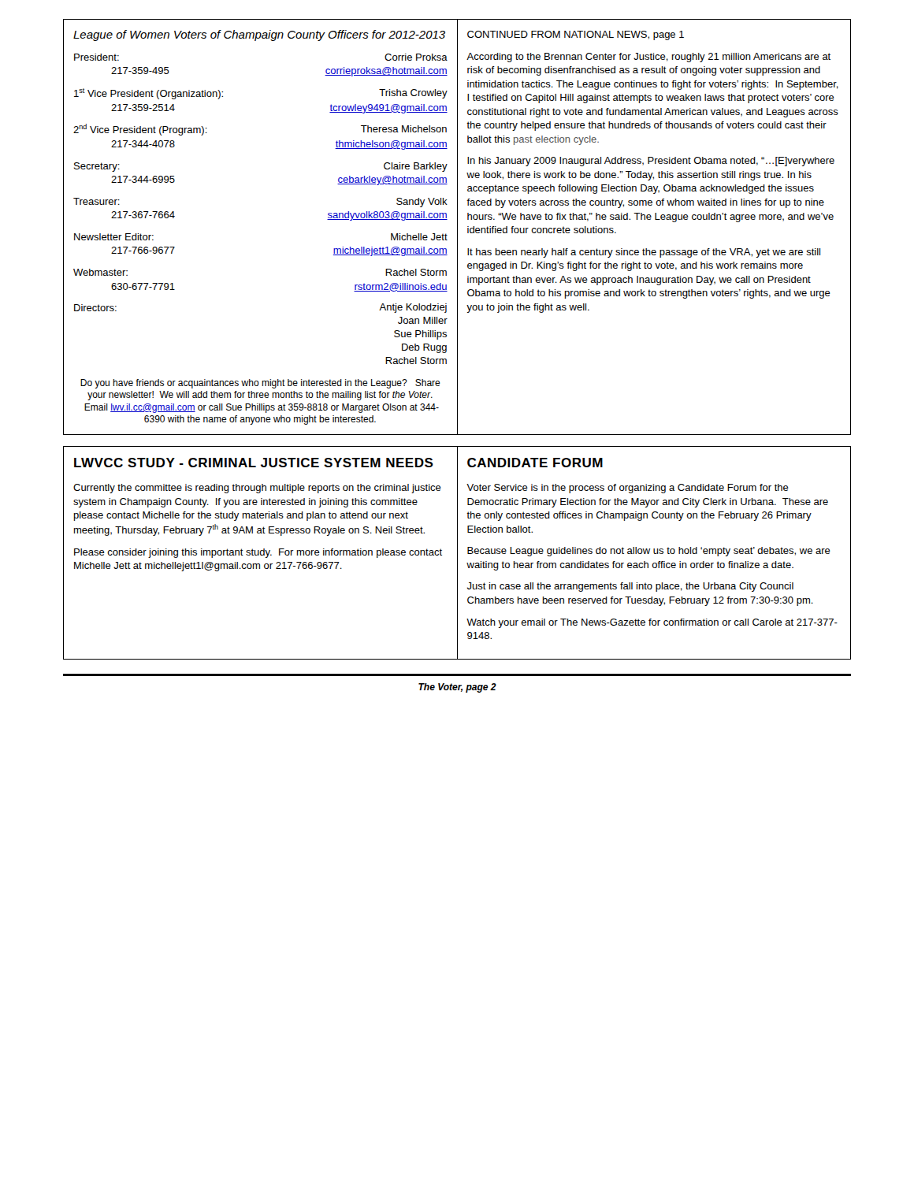| League of Women Voters of Champaign County Officers for 2012-2013 President: Corrie Proksa 217-359-495 corrieproksa@hotmail.com 1 st Vice President (Organization): Trisha Crowley 217-359-2514 tcrowley9491@gmail.com 2 nd Vice President (Program): Theresa Michelson 217-344-4078 thmichelson@gmail.com Secretary: Claire Barkley 217-344-6995 cebarkley@hotmail.com Treasurer: Sandy Volk 217-367-7664 sandyvolk803@gmail.com Newsletter Editor: Michelle Jett 217-766-9677 michellejett1@gmail.com Webmaster: Rachel Storm 630-677-7791 rstorm2@illinois.edu Directors: Antje Kolodziej Joan Miller Sue Phillips Deb Rugg Rachel Storm Do you have friends or acquaintances who might be interested in the League? Share your newsletter! We will add them for three months to the mailing list for the Voter . Email lwv.il.cc@gmail.com or call Sue Phillips at 359-8818 or Margaret Olson at 344-6390 with the name of anyone who might be interested. | CONTINUED FROM NATIONAL NEWS, page 1 According to the Brennan Center for Justice, roughly 21 million Americans are at risk of becoming disenfranchised as a result of ongoing voter suppression and intimidation tactics. The League continues to fight for voters’ rights: In September, I testified on Capitol Hill against attempts to weaken laws that protect voters’ core constitutional right to vote and fundamental American values, and Leagues across the country helped ensure that hundreds of thousands of voters could cast their ballot this past election cycle. In his January 2009 Inaugural Address, President Obama noted, “…[E]verywhere we look, there is work to be done.” Today, this assertion still rings true. In his acceptance speech following Election Day, Obama acknowledged the issues faced by voters across the country, some of whom waited in lines for up to nine hours. “We have to fix that,” he said. The League couldn’t agree more, and we’ve identified four concrete solutions. It has been nearly half a century since the passage of the VRA, yet we are still engaged in Dr. King’s fight for the right to vote, and his work remains more important than ever. As we approach Inauguration Day, we call on President Obama to hold to his promise and work to strengthen voters’ rights, and we urge you to join the fight as well. |
| LWVCC STUDY - CRIMINAL JUSTICE SYSTEM NEEDS Currently the committee is reading through multiple reports on the criminal justice system in Champaign County. If you are interested in joining this committee please contact Michelle for the study materials and plan to attend our next meeting, Thursday, February 7 th at 9AM at Espresso Royale on S. Neil Street. Please consider joining this important study. For more information please contact Michelle Jett at michellejett1l@gmail.com or 217-766-9677. | CANDIDATE FORUM Voter Service is in the process of organizing a Candidate Forum for the Democratic Primary Election for the Mayor and City Clerk in Urbana. These are the only contested offices in Champaign County on the February 26 Primary Election ballot. Because League guidelines do not allow us to hold ‘empty seat’ debates, we are waiting to hear from candidates for each office in order to finalize a date. Just in case all the arrangements fall into place, the Urbana City Council Chambers have been reserved for Tuesday, February 12 from 7:30-9:30 pm. Watch your email or The News-Gazette for confirmation or call Carole at 217-377-9148. |
The Voter, page 2